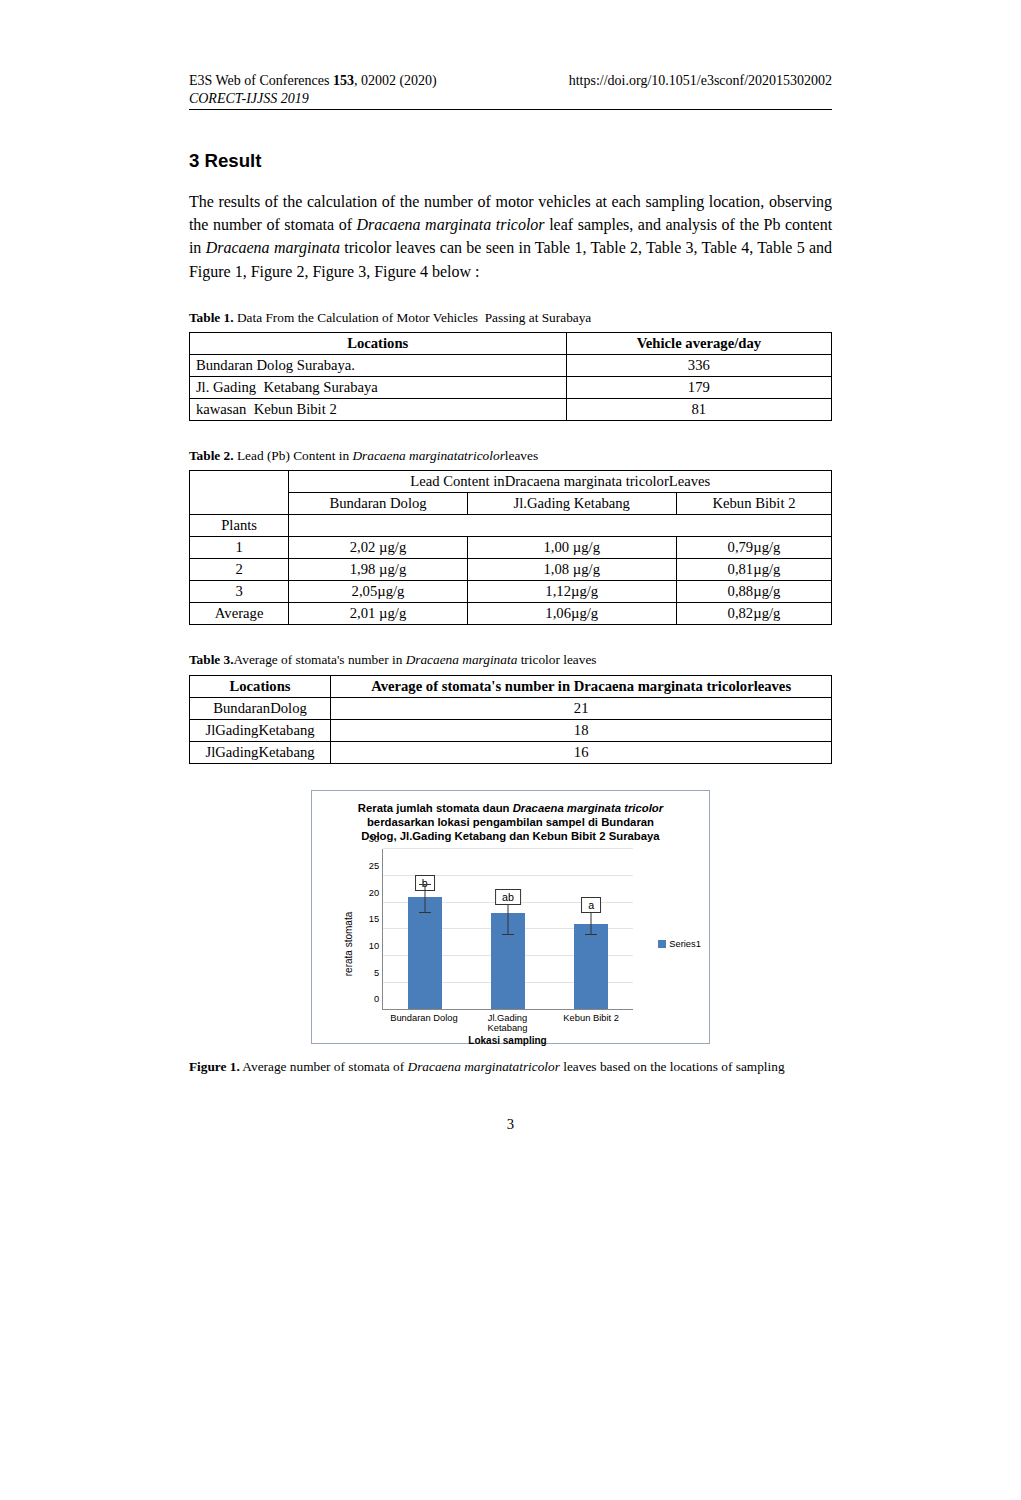E3S Web of Conferences 153, 02002 (2020)
CORECT-IJJSS 2019
https://doi.org/10.1051/e3sconf/202015302002
3 Result
The results of the calculation of the number of motor vehicles at each sampling location, observing the number of stomata of Dracaena marginata tricolor leaf samples, and analysis of the Pb content in Dracaena marginata tricolor leaves can be seen in Table 1, Table 2, Table 3, Table 4, Table 5 and Figure 1, Figure 2, Figure 3, Figure 4 below :
Table 1. Data From the Calculation of Motor Vehicles Passing at Surabaya
| Locations | Vehicle average/day |
| --- | --- |
| Bundaran Dolog Surabaya. | 336 |
| Jl. Gading Ketabang Surabaya | 179 |
| kawasan Kebun Bibit 2 | 81 |
Table 2. Lead (Pb) Content in Dracaena marginatatricolorleaves
| | Lead Content in Dracaena marginata tricolor Leaves |
| Bundaran Dolog | Jl.Gading Ketabang | Kebun Bibit 2 |
| Plants | |
| 1 | 2,02 µg/g | 1,00 µg/g | 0,79µg/g |
| 2 | 1,98 µg/g | 1,08 µg/g | 0,81µg/g |
| 3 | 2,05µg/g | 1,12µg/g | 0,88µg/g |
| Average | 2,01 µg/g | 1,06µg/g | 0,82µg/g |
Table 3. Average of stomata's number in Dracaena marginata tricolor leaves
| Locations | Average of stomata's number in Dracaena marginata tricolor leaves |
| --- | --- |
| BundaranDolog | 21 |
| JlGadingKetabang | 18 |
| JlGadingKetabang | 16 |
Rerata jumlah stomata daun Dracaena marginata tricolor
berdasarkan lokasi pengambilan sampel di Bundaran
Dolog, Jl.Gading Ketabang dan Kebun Bibit 2 Surabaya
rerata stomata
30
25
20
15
10
5
0
b
ab
a
Bundaran Dolog
Jl.Gading Ketabang
Kebun Bibit 2
Lokasi sampling
Series1
Figure 1. Average number of stomata of Dracaena marginatatricolor leaves based on the locations of sampling
3